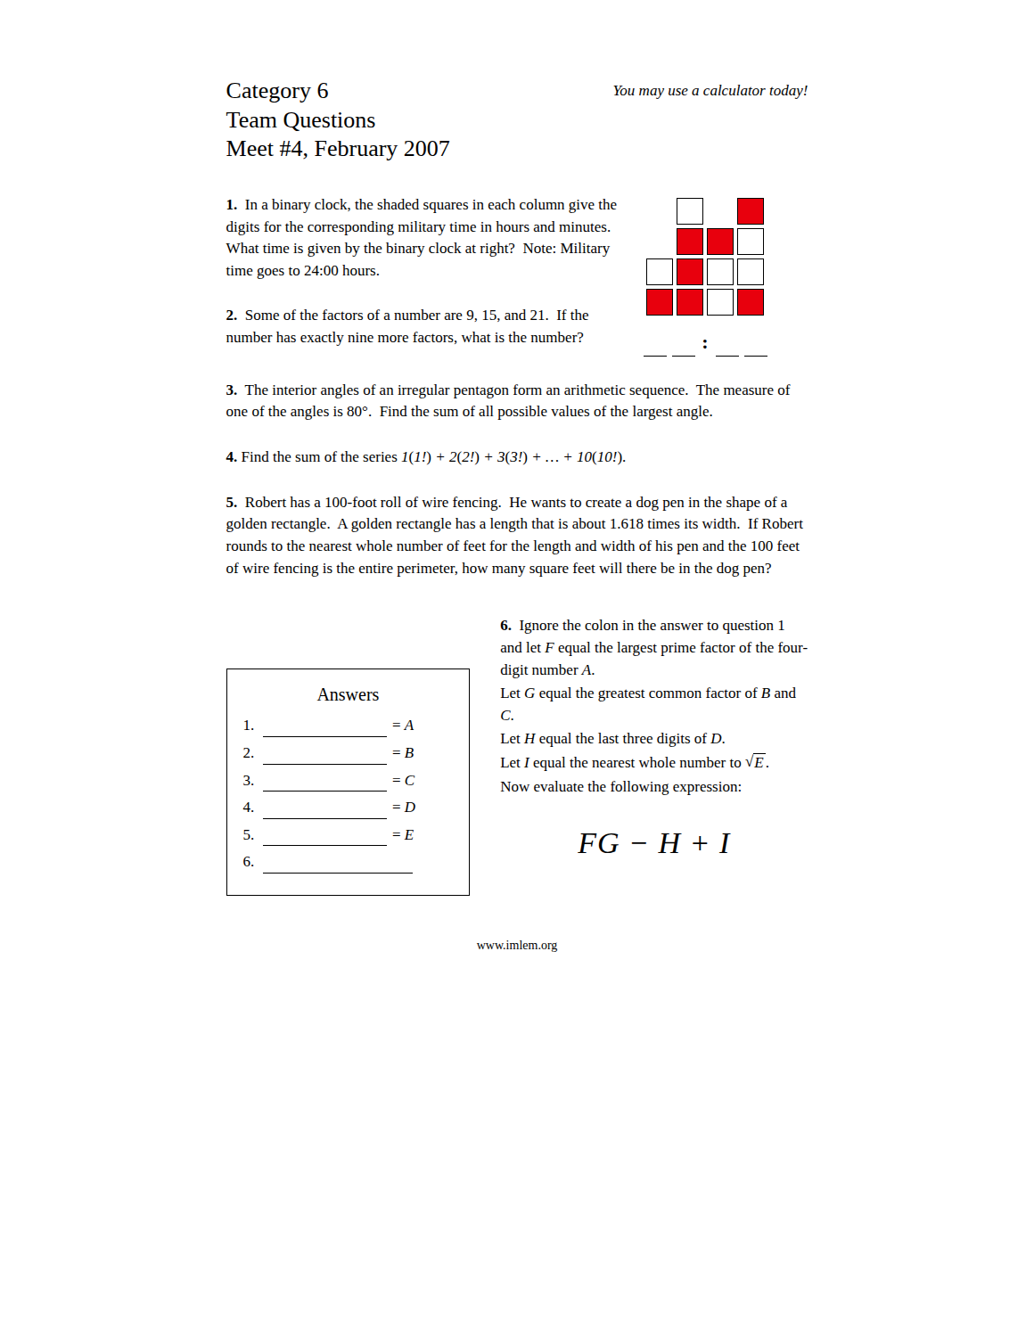Category 6
Team Questions
Meet #4, February 2007
You may use a calculator today!
1. In a binary clock, the shaded squares in each column give the digits for the corresponding military time in hours and minutes. What time is given by the binary clock at right? Note: Military time goes to 24:00 hours.
2. Some of the factors of a number are 9, 15, and 21. If the number has exactly nine more factors, what is the number?
:
3. The interior angles of an irregular pentagon form an arithmetic sequence. The measure of one of the angles is 80°. Find the sum of all possible values of the largest angle.
4. Find the sum of the series 1(1!) + 2(2!) + 3(3!) + … + 10(10!).
5. Robert has a 100-foot roll of wire fencing. He wants to create a dog pen in the shape of a golden rectangle. A golden rectangle has a length that is about 1.618 times its width. If Robert rounds to the nearest whole number of feet for the length and width of his pen and the 100 feet of wire fencing is the entire perimeter, how many square feet will there be in the dog pen?
Answers
1. = A
2. = B
3. = C
4. = D
5. = E
6.
6. Ignore the colon in the answer to question 1 and let F equal the largest prime factor of the four-digit number A.
Let G equal the greatest common factor of B and C.
Let H equal the last three digits of D.
Let I equal the nearest whole number to E.
Now evaluate the following expression:
FG − H + I
www.imlem.org